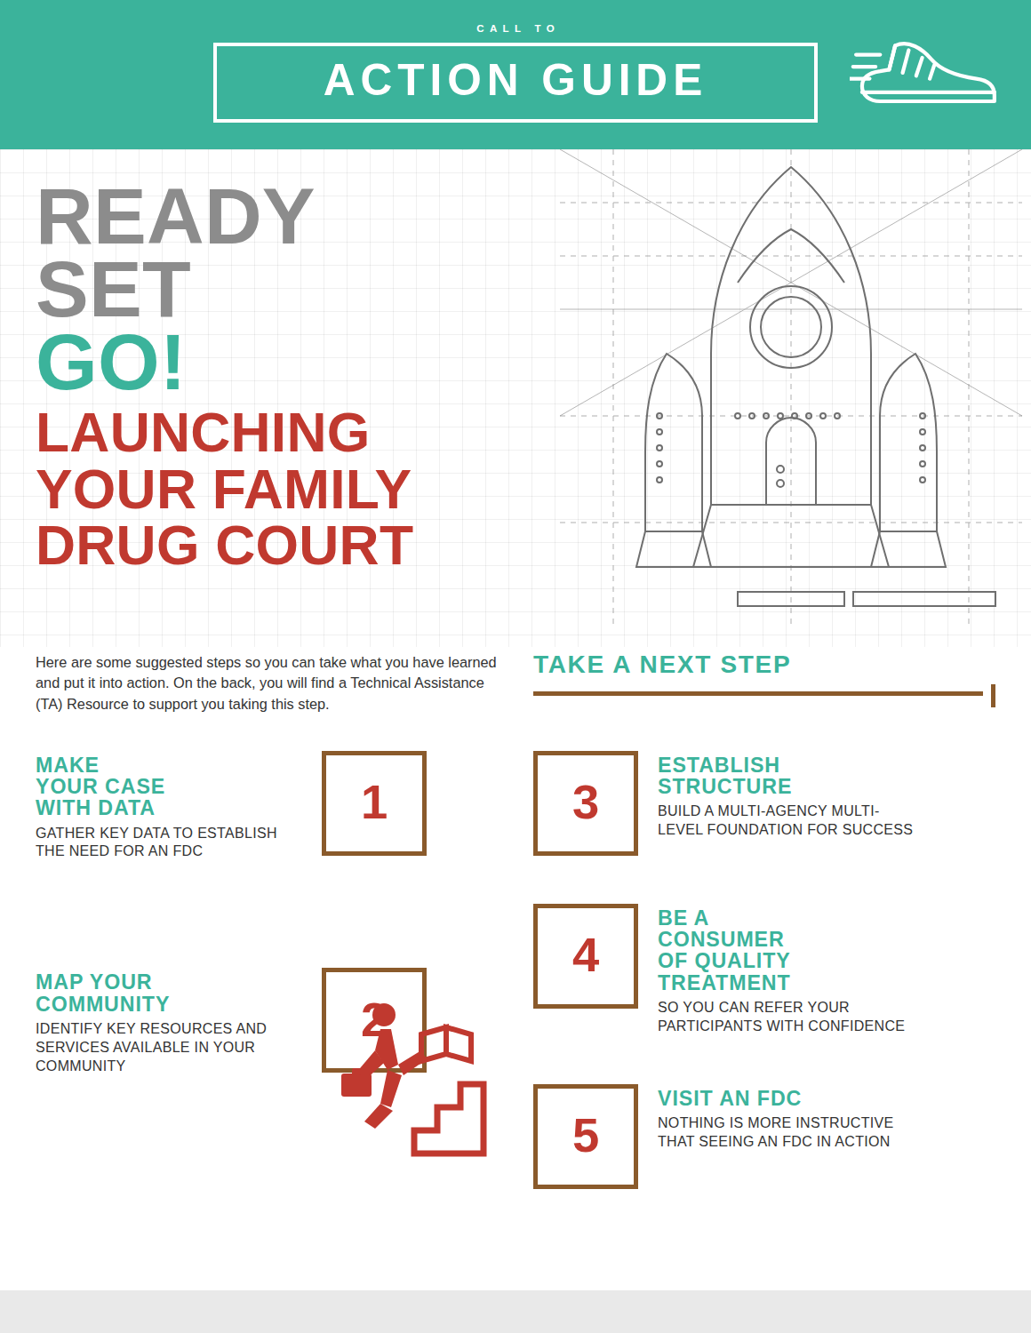Call to
Action Guide
Ready Set Go! Launching
Your Family
Drug Court
Here are some suggested steps so you can take what you have learned and put it into action. On the back, you will find a Technical Assistance (TA) Resource to support you taking this step.
Take a Next Step
1
Make
Your Case
With Data
Gather key data to establish the need for an FDC
2
Map Your
Community
Identify key resources and services available in your community
3
Establish
Structure
Build a multi-agency multi-level foundation for success
4
Be a
Consumer
of Quality
Treatment
So you can refer your participants with confidence
5
Visit an FDC
Nothing is more instructive that seeing an FDC in action